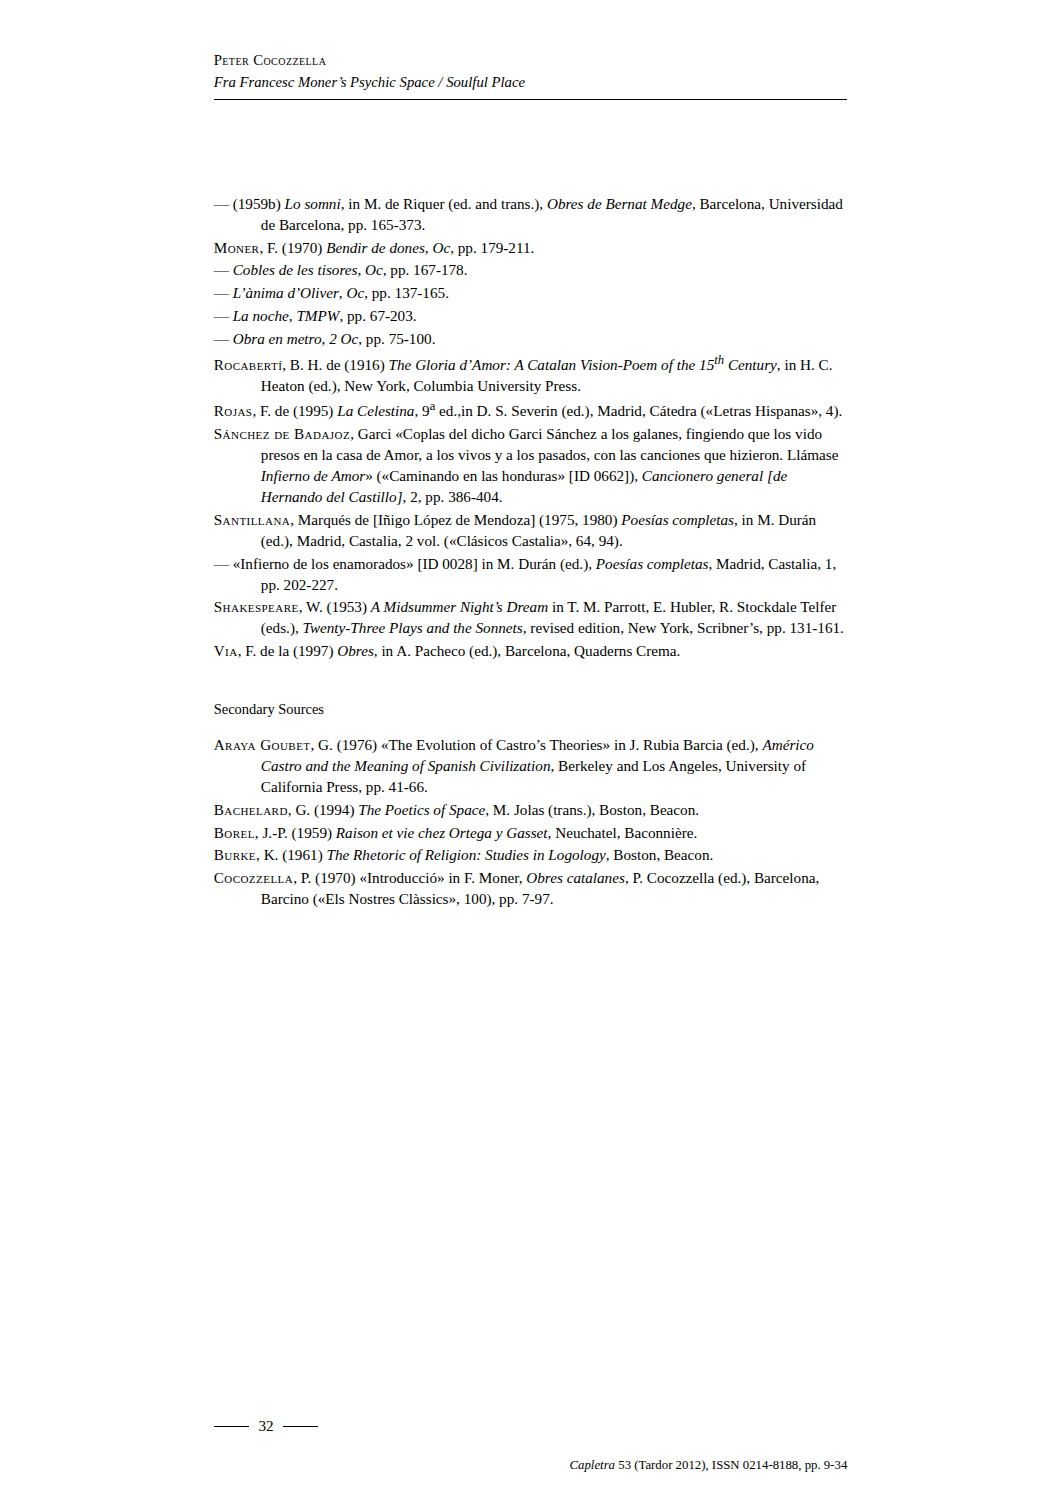Peter Cocozzella
Fra Francesc Moner’s Psychic Space / Soulful Place
— (1959b) Lo somni, in M. de Riquer (ed. and trans.), Obres de Bernat Medge, Barcelona, Universidad de Barcelona, pp. 165-373.
Moner, F. (1970) Bendir de dones, Oc, pp. 179-211.
— Cobles de les tisores, Oc, pp. 167-178.
— L’ànima d’Oliver, Oc, pp. 137-165.
— La noche, TMPW, pp. 67-203.
— Obra en metro, 2 Oc, pp. 75-100.
Rocabertí, B. H. de (1916) The Gloria d’Amor: A Catalan Vision-Poem of the 15th Century, in H. C. Heaton (ed.), New York, Columbia University Press.
Rojas, F. de (1995) La Celestina, 9a ed.,in D. S. Severin (ed.), Madrid, Cátedra («Letras Hispanas», 4).
Sánchez de Badajoz, Garci «Coplas del dicho Garci Sánchez a los galanes, fingiendo que los vido presos en la casa de Amor, a los vivos y a los pasados, con las canciones que hizieron. Llámase Infierno de Amor» («Caminando en las honduras» [ID 0662]), Cancionero general [de Hernando del Castillo], 2, pp. 386-404.
Santillana, Marqués de [Iñigo López de Mendoza] (1975, 1980) Poesías completas, in M. Durán (ed.), Madrid, Castalia, 2 vol. («Clásicos Castalia», 64, 94).
— «Infierno de los enamorados» [ID 0028] in M. Durán (ed.), Poesías completas, Madrid, Castalia, 1, pp. 202-227.
Shakespeare, W. (1953) A Midsummer Night’s Dream in T. M. Parrott, E. Hubler, R. Stockdale Telfer (eds.), Twenty-Three Plays and the Sonnets, revised edition, New York, Scribner’s, pp. 131-161.
Via, F. de la (1997) Obres, in A. Pacheco (ed.), Barcelona, Quaderns Crema.
Secondary Sources
Araya Goubet, G. (1976) «The Evolution of Castro’s Theories» in J. Rubia Barcia (ed.), Américo Castro and the Meaning of Spanish Civilization, Berkeley and Los Angeles, University of California Press, pp. 41-66.
Bachelard, G. (1994) The Poetics of Space, M. Jolas (trans.), Boston, Beacon.
Borel, J.-P. (1959) Raison et vie chez Ortega y Gasset, Neuchatel, Baconnière.
Burke, K. (1961) The Rhetoric of Religion: Studies in Logology, Boston, Beacon.
Cocozzella, P. (1970) «Introducció» in F. Moner, Obres catalanes, P. Cocozzella (ed.), Barcelona, Barcino («Els Nostres Clàssics», 100), pp. 7-97.
32
Capletra 53 (Tardor 2012), ISSN 0214-8188, pp. 9-34